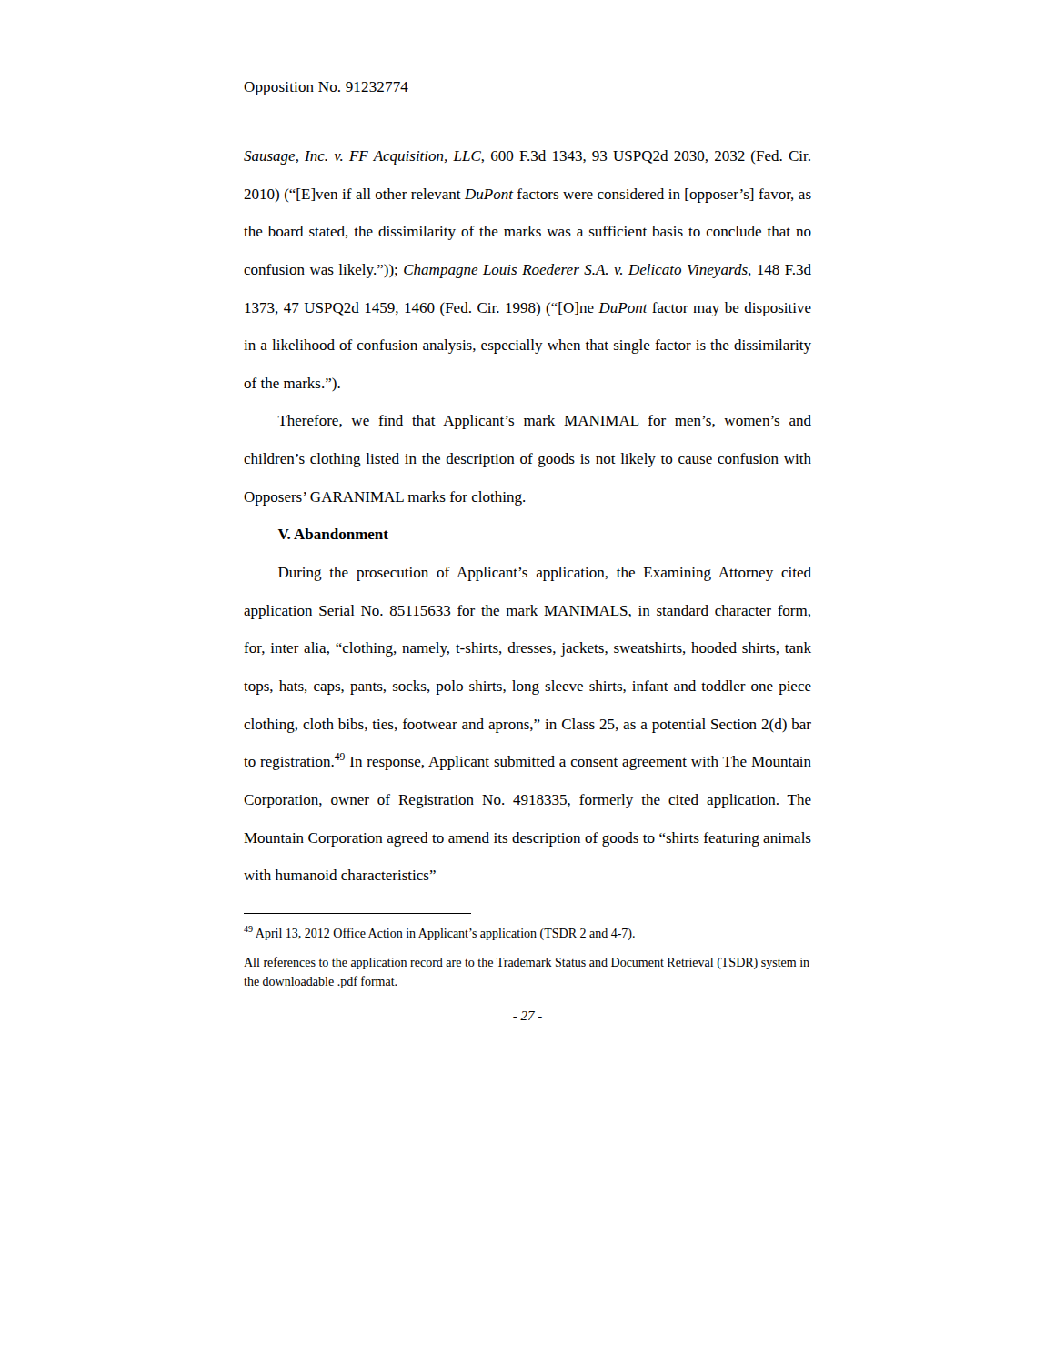Opposition No. 91232774
Sausage, Inc. v. FF Acquisition, LLC, 600 F.3d 1343, 93 USPQ2d 2030, 2032 (Fed. Cir. 2010) (“[E]ven if all other relevant DuPont factors were considered in [opposer’s] favor, as the board stated, the dissimilarity of the marks was a sufficient basis to conclude that no confusion was likely.”)); Champagne Louis Roederer S.A. v. Delicato Vineyards, 148 F.3d 1373, 47 USPQ2d 1459, 1460 (Fed. Cir. 1998) (“[O]ne DuPont factor may be dispositive in a likelihood of confusion analysis, especially when that single factor is the dissimilarity of the marks.”).
Therefore, we find that Applicant’s mark MANIMAL for men’s, women’s and children’s clothing listed in the description of goods is not likely to cause confusion with Opposers’ GARANIMAL marks for clothing.
V. Abandonment
During the prosecution of Applicant’s application, the Examining Attorney cited application Serial No. 85115633 for the mark MANIMALS, in standard character form, for, inter alia, “clothing, namely, t-shirts, dresses, jackets, sweatshirts, hooded shirts, tank tops, hats, caps, pants, socks, polo shirts, long sleeve shirts, infant and toddler one piece clothing, cloth bibs, ties, footwear and aprons,” in Class 25, as a potential Section 2(d) bar to registration.49 In response, Applicant submitted a consent agreement with The Mountain Corporation, owner of Registration No. 4918335, formerly the cited application. The Mountain Corporation agreed to amend its description of goods to “shirts featuring animals with humanoid characteristics”
49 April 13, 2012 Office Action in Applicant’s application (TSDR 2 and 4-7).
All references to the application record are to the Trademark Status and Document Retrieval (TSDR) system in the downloadable .pdf format.
- 27 -